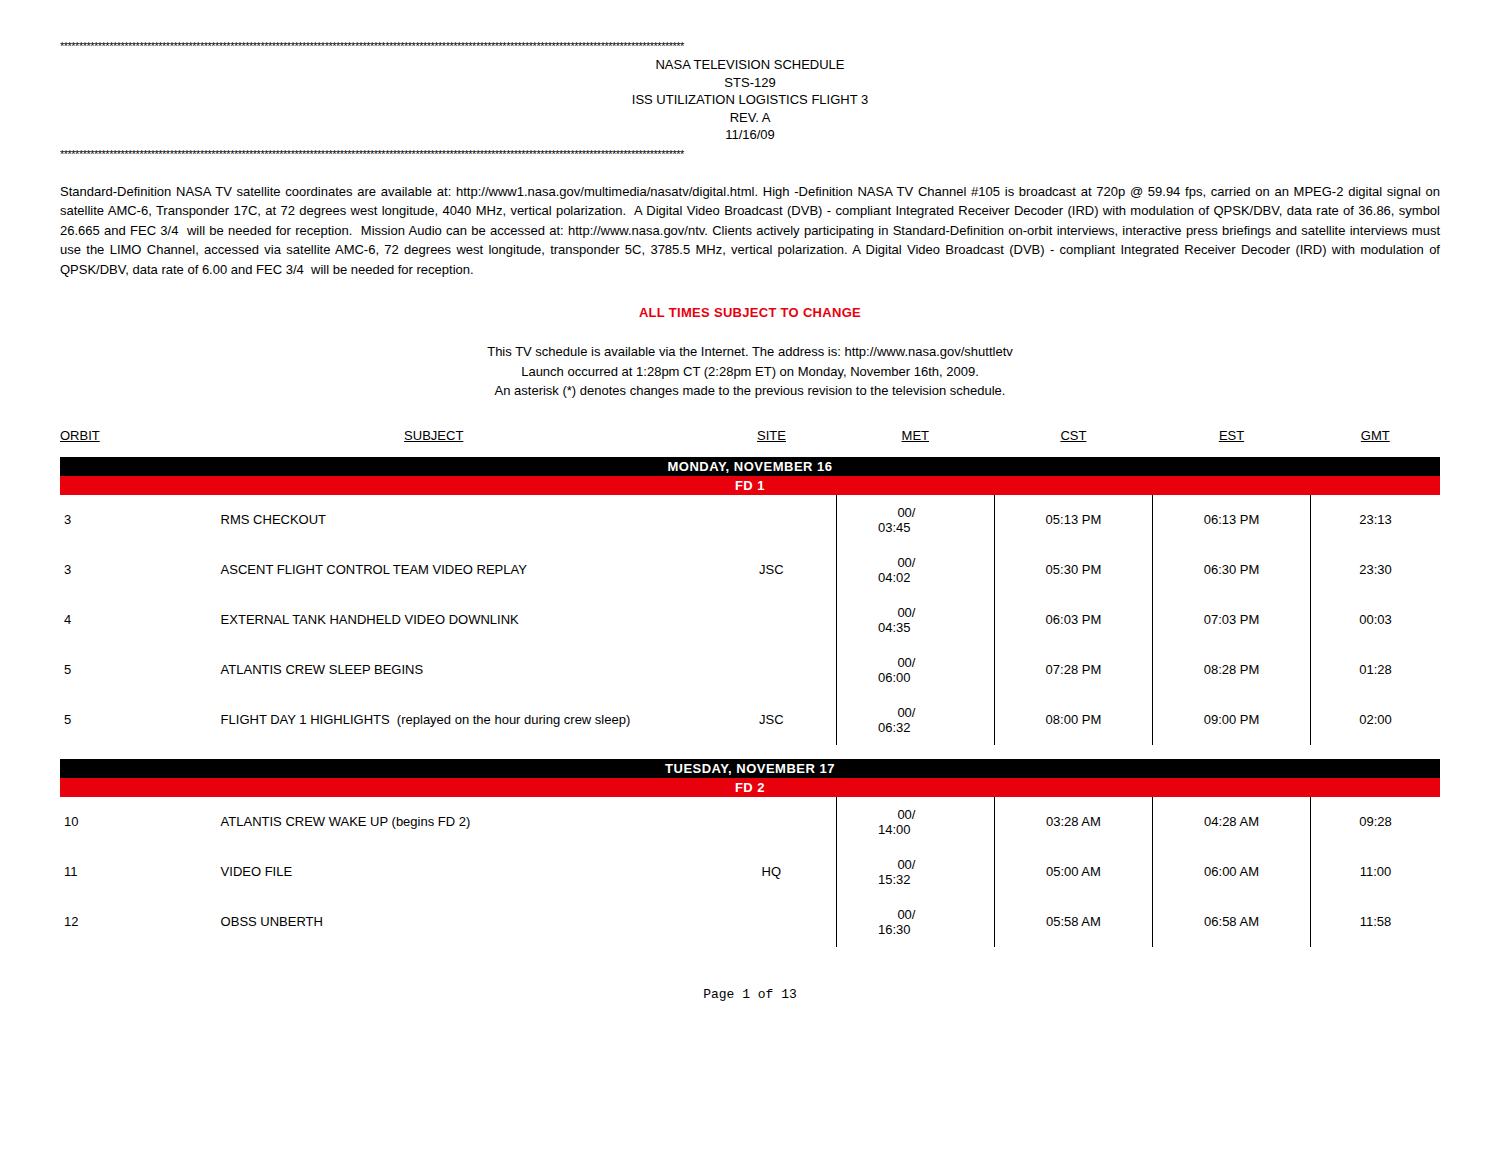*********************************************************************************************************************************************************************
NASA TELEVISION SCHEDULE
STS-129
ISS UTILIZATION LOGISTICS FLIGHT 3
REV. A
11/16/09
*********************************************************************************************************************************************************************
Standard-Definition NASA TV satellite coordinates are available at: http://www1.nasa.gov/multimedia/nasatv/digital.html. High -Definition NASA TV Channel #105 is broadcast at 720p @ 59.94 fps, carried on an MPEG-2 digital signal on satellite AMC-6, Transponder 17C, at 72 degrees west longitude, 4040 MHz, vertical polarization. A Digital Video Broadcast (DVB) - compliant Integrated Receiver Decoder (IRD) with modulation of QPSK/DBV, data rate of 36.86, symbol 26.665 and FEC 3/4 will be needed for reception. Mission Audio can be accessed at: http://www.nasa.gov/ntv. Clients actively participating in Standard-Definition on-orbit interviews, interactive press briefings and satellite interviews must use the LIMO Channel, accessed via satellite AMC-6, 72 degrees west longitude, transponder 5C, 3785.5 MHz, vertical polarization. A Digital Video Broadcast (DVB) - compliant Integrated Receiver Decoder (IRD) with modulation of QPSK/DBV, data rate of 6.00 and FEC 3/4 will be needed for reception.
ALL TIMES SUBJECT TO CHANGE
This TV schedule is available via the Internet. The address is: http://www.nasa.gov/shuttletv
Launch occurred at 1:28pm CT (2:28pm ET) on Monday, November 16th, 2009.
An asterisk (*) denotes changes made to the previous revision to the television schedule.
| ORBIT | SUBJECT | SITE | MET | CST | EST | GMT |
| --- | --- | --- | --- | --- | --- | --- |
| MONDAY, NOVEMBER 16 |
| FD 1 |
| 3 | RMS CHECKOUT | | 00/ 03:45 | 05:13 PM | 06:13 PM | 23:13 |
| 3 | ASCENT FLIGHT CONTROL TEAM VIDEO REPLAY | JSC | 00/ 04:02 | 05:30 PM | 06:30 PM | 23:30 |
| 4 | EXTERNAL TANK HANDHELD VIDEO DOWNLINK | | 00/ 04:35 | 06:03 PM | 07:03 PM | 00:03 |
| 5 | ATLANTIS CREW SLEEP BEGINS | | 00/ 06:00 | 07:28 PM | 08:28 PM | 01:28 |
| 5 | FLIGHT DAY 1 HIGHLIGHTS (replayed on the hour during crew sleep) | JSC | 00/ 06:32 | 08:00 PM | 09:00 PM | 02:00 |
| TUESDAY, NOVEMBER 17 |
| FD 2 |
| 10 | ATLANTIS CREW WAKE UP (begins FD 2) | | 00/ 14:00 | 03:28 AM | 04:28 AM | 09:28 |
| 11 | VIDEO FILE | HQ | 00/ 15:32 | 05:00 AM | 06:00 AM | 11:00 |
| 12 | OBSS UNBERTH | | 00/ 16:30 | 05:58 AM | 06:58 AM | 11:58 |
Page 1 of 13